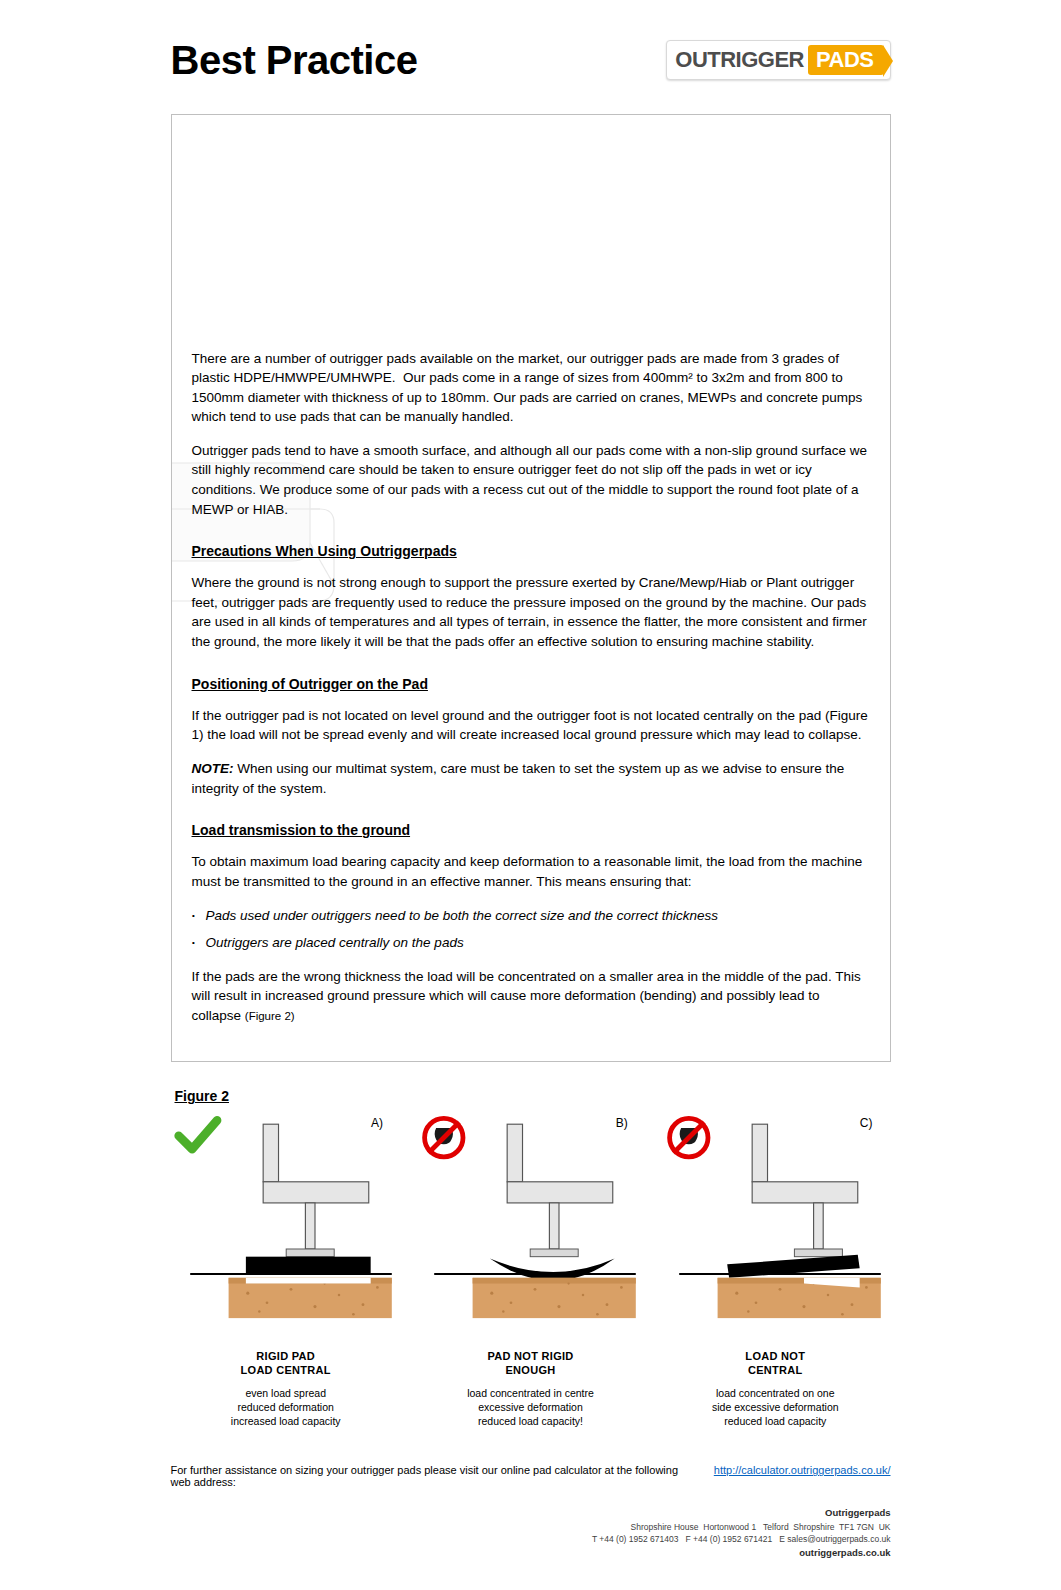Best Practice
Outrigger Pads
There are a number of outrigger pads available on the market, our outrigger pads are made from 3 grades of plastic HDPE/HMWPE/UMHWPE. Our pads come in a range of sizes from 400mm² to 3x2m and from 800 to 1500mm diameter with thickness of up to 180mm. Our pads are carried on cranes, MEWPs and concrete pumps which tend to use pads that can be manually handled.
Outrigger pads tend to have a smooth surface, and although all our pads come with a non-slip ground surface we still highly recommend care should be taken to ensure outrigger feet do not slip off the pads in wet or icy conditions. We produce some of our pads with a recess cut out of the middle to support the round foot plate of a MEWP or HIAB.
Precautions When Using Outriggerpads
Where the ground is not strong enough to support the pressure exerted by Crane/Mewp/Hiab or Plant outrigger feet, outrigger pads are frequently used to reduce the pressure imposed on the ground by the machine. Our pads are used in all kinds of temperatures and all types of terrain, in essence the flatter, the more consistent and firmer the ground, the more likely it will be that the pads offer an effective solution to ensuring machine stability.
Positioning of Outrigger on the Pad
If the outrigger pad is not located on level ground and the outrigger foot is not located centrally on the pad (Figure 1) the load will not be spread evenly and will create increased local ground pressure which may lead to collapse.
NOTE: When using our multimat system, care must be taken to set the system up as we advise to ensure the integrity of the system.
Load transmission to the ground
To obtain maximum load bearing capacity and keep deformation to a reasonable limit, the load from the machine must be transmitted to the ground in an effective manner. This means ensuring that:
Pads used under outriggers need to be both the correct size and the correct thickness
Outriggers are placed centrally on the pads
If the pads are the wrong thickness the load will be concentrated on a smaller area in the middle of the pad. This will result in increased ground pressure which will cause more deformation (bending) and possibly lead to collapse (Figure 2)
Figure 2
A)
RIGID PAD
LOAD CENTRAL
even load spread
reduced deformation
increased load capacity
B)
PAD NOT RIGID
ENOUGH
load concentrated in centre
excessive deformation
reduced load capacity!
C)
LOAD NOT
CENTRAL
load concentrated on one
side excessive deformation
reduced load capacity
For further assistance on sizing your outrigger pads please visit our online pad calculator at the following web address:
http://calculator.outriggerpads.co.uk/
Outriggerpads
Shropshire House Hortonwood 1 Telford Shropshire TF1 7GN UK
T +44 (0) 1952 671403 F +44 (0) 1952 671421 E sales@outriggerpads.co.uk
outriggerpads.co.uk